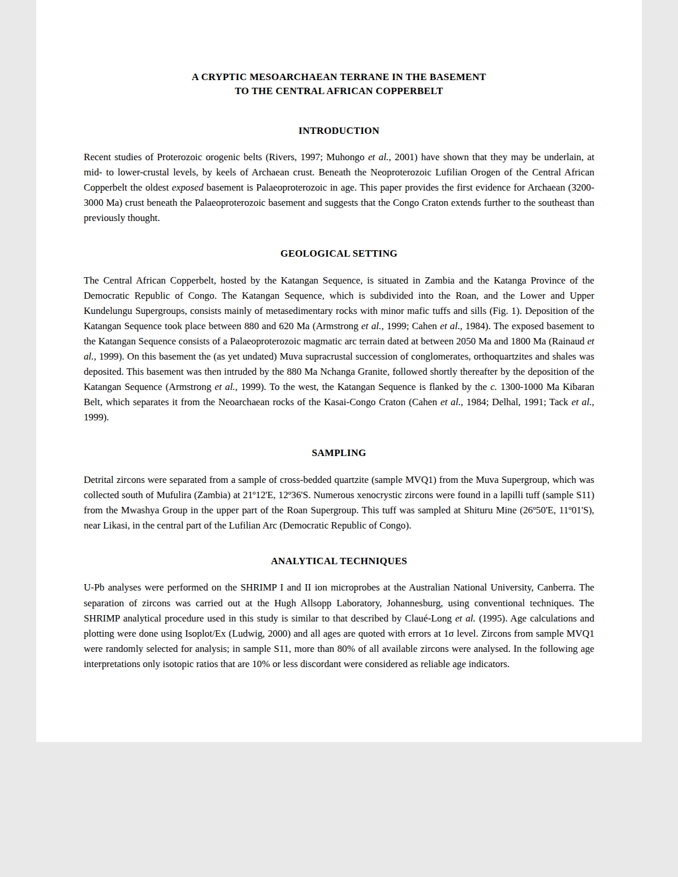A Cryptic Mesoarchaean Terrane in the Basement
to the Central African Copperbelt
Introduction
Recent studies of Proterozoic orogenic belts (Rivers, 1997; Muhongo et al., 2001) have shown that they may be underlain, at mid- to lower-crustal levels, by keels of Archaean crust. Beneath the Neoproterozoic Lufilian Orogen of the Central African Copperbelt the oldest exposed basement is Palaeoproterozoic in age. This paper provides the first evidence for Archaean (3200-3000 Ma) crust beneath the Palaeoproterozoic basement and suggests that the Congo Craton extends further to the southeast than previously thought.
Geological Setting
The Central African Copperbelt, hosted by the Katangan Sequence, is situated in Zambia and the Katanga Province of the Democratic Republic of Congo. The Katangan Sequence, which is subdivided into the Roan, and the Lower and Upper Kundelungu Supergroups, consists mainly of metasedimentary rocks with minor mafic tuffs and sills (Fig. 1). Deposition of the Katangan Sequence took place between 880 and 620 Ma (Armstrong et al., 1999; Cahen et al., 1984). The exposed basement to the Katangan Sequence consists of a Palaeoproterozoic magmatic arc terrain dated at between 2050 Ma and 1800 Ma (Rainaud et al., 1999). On this basement the (as yet undated) Muva supracrustal succession of conglomerates, orthoquartzites and shales was deposited. This basement was then intruded by the 880 Ma Nchanga Granite, followed shortly thereafter by the deposition of the Katangan Sequence (Armstrong et al., 1999). To the west, the Katangan Sequence is flanked by the c. 1300-1000 Ma Kibaran Belt, which separates it from the Neoarchaean rocks of the Kasai-Congo Craton (Cahen et al., 1984; Delhal, 1991; Tack et al., 1999).
Sampling
Detrital zircons were separated from a sample of cross-bedded quartzite (sample MVQ1) from the Muva Supergroup, which was collected south of Mufulira (Zambia) at 21º12'E, 12º36'S. Numerous xenocrystic zircons were found in a lapilli tuff (sample S11) from the Mwashya Group in the upper part of the Roan Supergroup. This tuff was sampled at Shituru Mine (26º50'E, 11º01'S), near Likasi, in the central part of the Lufilian Arc (Democratic Republic of Congo).
Analytical Techniques
U-Pb analyses were performed on the SHRIMP I and II ion microprobes at the Australian National University, Canberra. The separation of zircons was carried out at the Hugh Allsopp Laboratory, Johannesburg, using conventional techniques. The SHRIMP analytical procedure used in this study is similar to that described by Claué-Long et al. (1995). Age calculations and plotting were done using Isoplot/Ex (Ludwig, 2000) and all ages are quoted with errors at 1σ level. Zircons from sample MVQ1 were randomly selected for analysis; in sample S11, more than 80% of all available zircons were analysed. In the following age interpretations only isotopic ratios that are 10% or less discordant were considered as reliable age indicators.